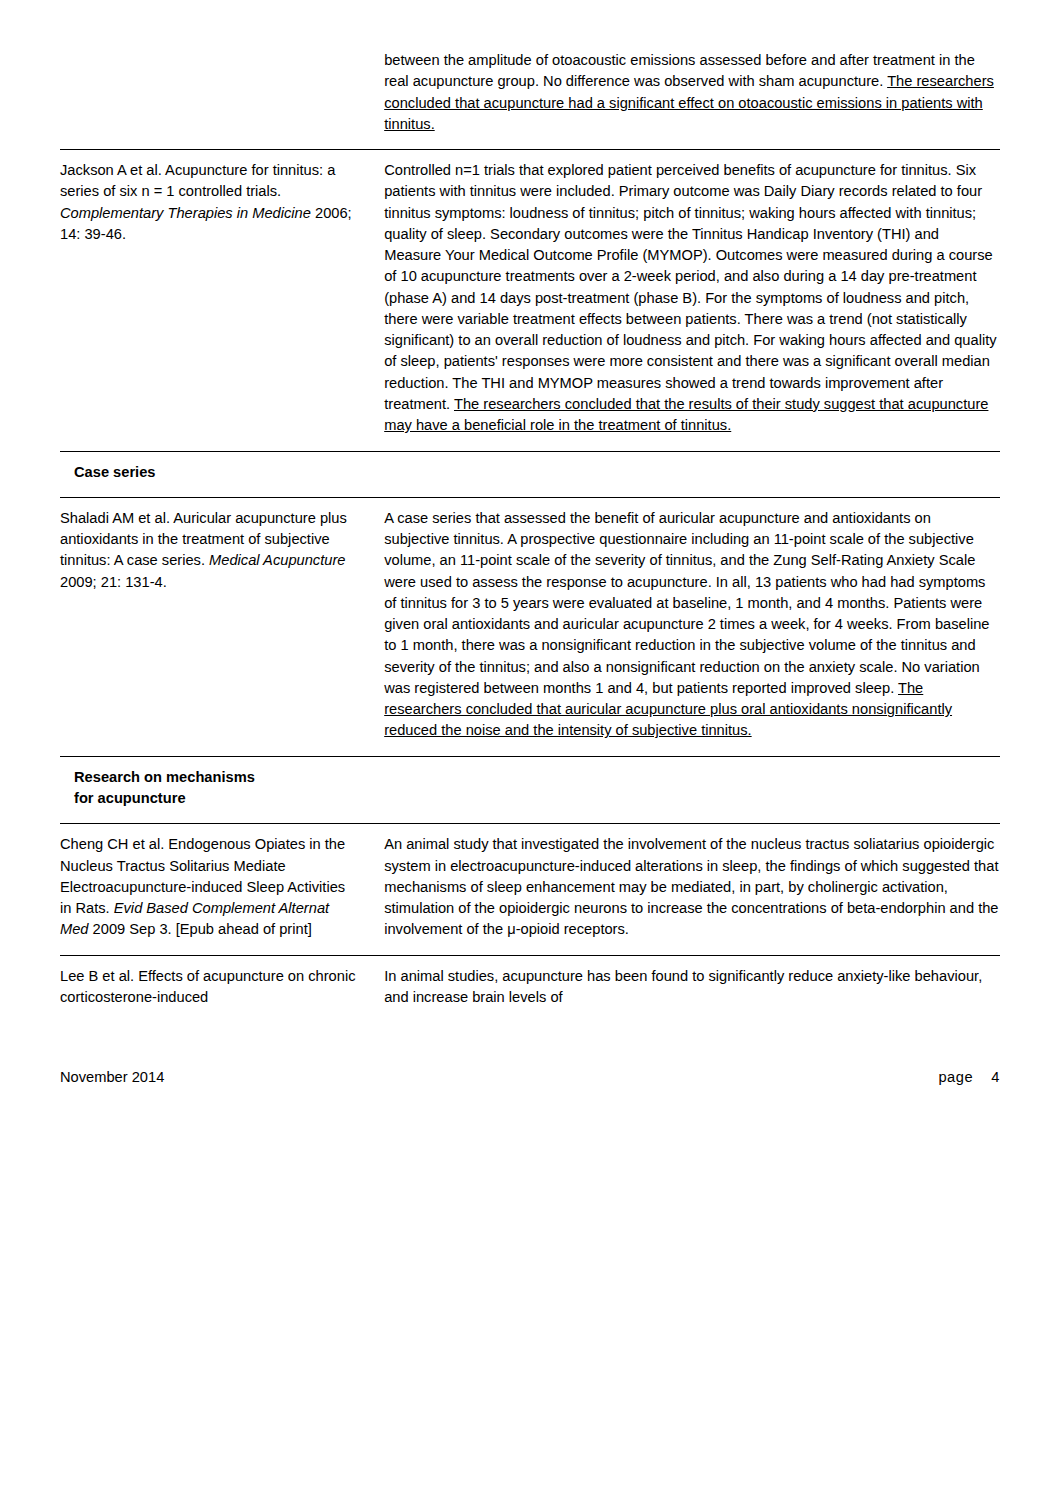| | between the amplitude of otoacoustic emissions assessed before and after treatment in the real acupuncture group. No difference was observed with sham acupuncture. The researchers concluded that acupuncture had a significant effect on otoacoustic emissions in patients with tinnitus. |
| Jackson A et al. Acupuncture for tinnitus: a series of six n = 1 controlled trials. Complementary Therapies in Medicine 2006; 14: 39-46. | Controlled n=1 trials that explored patient perceived benefits of acupuncture for tinnitus. Six patients with tinnitus were included. Primary outcome was Daily Diary records related to four tinnitus symptoms: loudness of tinnitus; pitch of tinnitus; waking hours affected with tinnitus; quality of sleep. Secondary outcomes were the Tinnitus Handicap Inventory (THI) and Measure Your Medical Outcome Profile (MYMOP). Outcomes were measured during a course of 10 acupuncture treatments over a 2-week period, and also during a 14 day pre-treatment (phase A) and 14 days post-treatment (phase B). For the symptoms of loudness and pitch, there were variable treatment effects between patients. There was a trend (not statistically significant) to an overall reduction of loudness and pitch. For waking hours affected and quality of sleep, patients' responses were more consistent and there was a significant overall median reduction. The THI and MYMOP measures showed a trend towards improvement after treatment. The researchers concluded that the results of their study suggest that acupuncture may have a beneficial role in the treatment of tinnitus. |
| Case series |
| Shaladi AM et al. Auricular acupuncture plus antioxidants in the treatment of subjective tinnitus: A case series. Medical Acupuncture 2009; 21: 131-4. | A case series that assessed the benefit of auricular acupuncture and antioxidants on subjective tinnitus. A prospective questionnaire including an 11-point scale of the subjective volume, an 11-point scale of the severity of tinnitus, and the Zung Self-Rating Anxiety Scale were used to assess the response to acupuncture. In all, 13 patients who had had symptoms of tinnitus for 3 to 5 years were evaluated at baseline, 1 month, and 4 months. Patients were given oral antioxidants and auricular acupuncture 2 times a week, for 4 weeks. From baseline to 1 month, there was a nonsignificant reduction in the subjective volume of the tinnitus and severity of the tinnitus; and also a nonsignificant reduction on the anxiety scale. No variation was registered between months 1 and 4, but patients reported improved sleep. The researchers concluded that auricular acupuncture plus oral antioxidants nonsignificantly reduced the noise and the intensity of subjective tinnitus. |
| Research on mechanisms for acupuncture | |
| Cheng CH et al. Endogenous Opiates in the Nucleus Tractus Solitarius Mediate Electroacupuncture-induced Sleep Activities in Rats. Evid Based Complement Alternat Med 2009 Sep 3. [Epub ahead of print] | An animal study that investigated the involvement of the nucleus tractus soliatarius opioidergic system in electroacupuncture-induced alterations in sleep, the findings of which suggested that mechanisms of sleep enhancement may be mediated, in part, by cholinergic activation, stimulation of the opioidergic neurons to increase the concentrations of beta-endorphin and the involvement of the μ-opioid receptors. |
| Lee B et al. Effects of acupuncture on chronic corticosterone-induced | In animal studies, acupuncture has been found to significantly reduce anxiety-like behaviour, and increase brain levels of |
November 2014 page 4